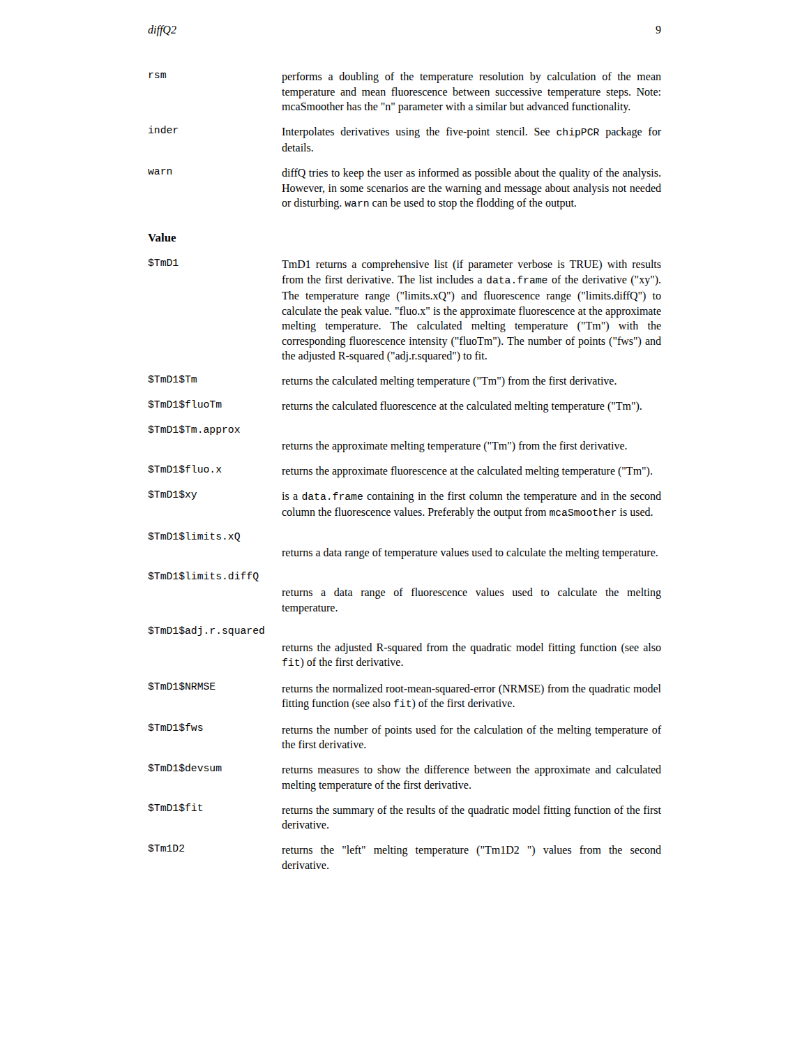diffQ2 9
rsm
performs a doubling of the temperature resolution by calculation of the mean temperature and mean fluorescence between successive temperature steps. Note: mcaSmoother has the "n" parameter with a similar but advanced functionality.
inder
Interpolates derivatives using the five-point stencil. See chipPCR package for details.
warn
diffQ tries to keep the user as informed as possible about the quality of the analysis. However, in some scenarios are the warning and message about analysis not needed or disturbing. warn can be used to stop the flodding of the output.
Value
$TmD1
TmD1 returns a comprehensive list (if parameter verbose is TRUE) with results from the first derivative. The list includes a data.frame of the derivative ("xy"). The temperature range ("limits.xQ") and fluorescence range ("limits.diffQ") to calculate the peak value. "fluo.x" is the approximate fluorescence at the approximate melting temperature. The calculated melting temperature ("Tm") with the corresponding fluorescence intensity ("fluoTm"). The number of points ("fws") and the adjusted R-squared ("adj.r.squared") to fit.
$TmD1$Tm
returns the calculated melting temperature ("Tm") from the first derivative.
$TmD1$fluoTm
returns the calculated fluorescence at the calculated melting temperature ("Tm").
$TmD1$Tm.approx
returns the approximate melting temperature ("Tm") from the first derivative.
$TmD1$fluo.x
returns the approximate fluorescence at the calculated melting temperature ("Tm").
$TmD1$xy
is a data.frame containing in the first column the temperature and in the second column the fluorescence values. Preferably the output from mcaSmoother is used.
$TmD1$limits.xQ
returns a data range of temperature values used to calculate the melting temperature.
$TmD1$limits.diffQ
returns a data range of fluorescence values used to calculate the melting temperature.
$TmD1$adj.r.squared
returns the adjusted R-squared from the quadratic model fitting function (see also fit) of the first derivative.
$TmD1$NRMSE
returns the normalized root-mean-squared-error (NRMSE) from the quadratic model fitting function (see also fit) of the first derivative.
$TmD1$fws
returns the number of points used for the calculation of the melting temperature of the first derivative.
$TmD1$devsum
returns measures to show the difference between the approximate and calculated melting temperature of the first derivative.
$TmD1$fit
returns the summary of the results of the quadratic model fitting function of the first derivative.
$Tm1D2
returns the "left" melting temperature ("Tm1D2 ") values from the second derivative.